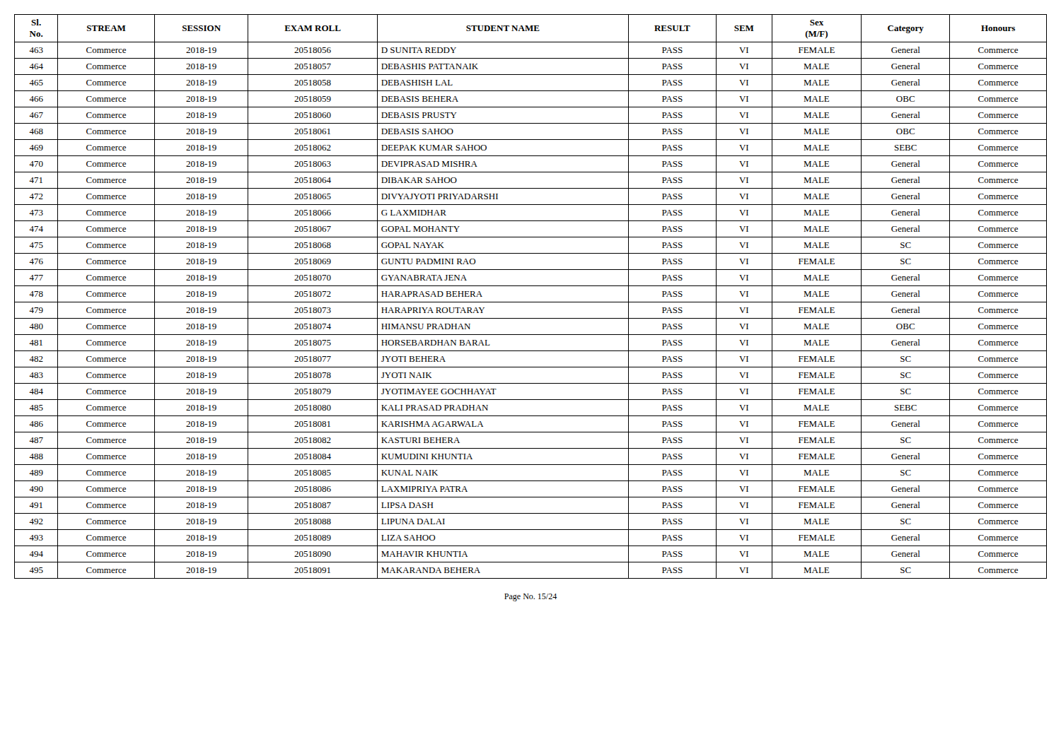| Sl. No. | STREAM | SESSION | EXAM ROLL | STUDENT NAME | RESULT | SEM | Sex (M/F) | Category | Honours |
| --- | --- | --- | --- | --- | --- | --- | --- | --- | --- |
| 463 | Commerce | 2018-19 | 20518056 | D SUNITA REDDY | PASS | VI | FEMALE | General | Commerce |
| 464 | Commerce | 2018-19 | 20518057 | DEBASHIS PATTANAIK | PASS | VI | MALE | General | Commerce |
| 465 | Commerce | 2018-19 | 20518058 | DEBASHISH LAL | PASS | VI | MALE | General | Commerce |
| 466 | Commerce | 2018-19 | 20518059 | DEBASIS BEHERA | PASS | VI | MALE | OBC | Commerce |
| 467 | Commerce | 2018-19 | 20518060 | DEBASIS PRUSTY | PASS | VI | MALE | General | Commerce |
| 468 | Commerce | 2018-19 | 20518061 | DEBASIS SAHOO | PASS | VI | MALE | OBC | Commerce |
| 469 | Commerce | 2018-19 | 20518062 | DEEPAK KUMAR SAHOO | PASS | VI | MALE | SEBC | Commerce |
| 470 | Commerce | 2018-19 | 20518063 | DEVIPRASAD MISHRA | PASS | VI | MALE | General | Commerce |
| 471 | Commerce | 2018-19 | 20518064 | DIBAKAR SAHOO | PASS | VI | MALE | General | Commerce |
| 472 | Commerce | 2018-19 | 20518065 | DIVYAJYOTI PRIYADARSHI | PASS | VI | MALE | General | Commerce |
| 473 | Commerce | 2018-19 | 20518066 | G LAXMIDHAR | PASS | VI | MALE | General | Commerce |
| 474 | Commerce | 2018-19 | 20518067 | GOPAL MOHANTY | PASS | VI | MALE | General | Commerce |
| 475 | Commerce | 2018-19 | 20518068 | GOPAL NAYAK | PASS | VI | MALE | SC | Commerce |
| 476 | Commerce | 2018-19 | 20518069 | GUNTU PADMINI RAO | PASS | VI | FEMALE | SC | Commerce |
| 477 | Commerce | 2018-19 | 20518070 | GYANABRATA JENA | PASS | VI | MALE | General | Commerce |
| 478 | Commerce | 2018-19 | 20518072 | HARAPRASAD BEHERA | PASS | VI | MALE | General | Commerce |
| 479 | Commerce | 2018-19 | 20518073 | HARAPRIYA ROUTARAY | PASS | VI | FEMALE | General | Commerce |
| 480 | Commerce | 2018-19 | 20518074 | HIMANSU PRADHAN | PASS | VI | MALE | OBC | Commerce |
| 481 | Commerce | 2018-19 | 20518075 | HORSEBARDHAN BARAL | PASS | VI | MALE | General | Commerce |
| 482 | Commerce | 2018-19 | 20518077 | JYOTI BEHERA | PASS | VI | FEMALE | SC | Commerce |
| 483 | Commerce | 2018-19 | 20518078 | JYOTI NAIK | PASS | VI | FEMALE | SC | Commerce |
| 484 | Commerce | 2018-19 | 20518079 | JYOTIMAYEE GOCHHAYAT | PASS | VI | FEMALE | SC | Commerce |
| 485 | Commerce | 2018-19 | 20518080 | KALI PRASAD PRADHAN | PASS | VI | MALE | SEBC | Commerce |
| 486 | Commerce | 2018-19 | 20518081 | KARISHMA AGARWALA | PASS | VI | FEMALE | General | Commerce |
| 487 | Commerce | 2018-19 | 20518082 | KASTURI BEHERA | PASS | VI | FEMALE | SC | Commerce |
| 488 | Commerce | 2018-19 | 20518084 | KUMUDINI KHUNTIA | PASS | VI | FEMALE | General | Commerce |
| 489 | Commerce | 2018-19 | 20518085 | KUNAL NAIK | PASS | VI | MALE | SC | Commerce |
| 490 | Commerce | 2018-19 | 20518086 | LAXMIPRIYA PATRA | PASS | VI | FEMALE | General | Commerce |
| 491 | Commerce | 2018-19 | 20518087 | LIPSA DASH | PASS | VI | FEMALE | General | Commerce |
| 492 | Commerce | 2018-19 | 20518088 | LIPUNA DALAI | PASS | VI | MALE | SC | Commerce |
| 493 | Commerce | 2018-19 | 20518089 | LIZA SAHOO | PASS | VI | FEMALE | General | Commerce |
| 494 | Commerce | 2018-19 | 20518090 | MAHAVIR KHUNTIA | PASS | VI | MALE | General | Commerce |
| 495 | Commerce | 2018-19 | 20518091 | MAKARANDA BEHERA | PASS | VI | MALE | SC | Commerce |
Page No. 15/24